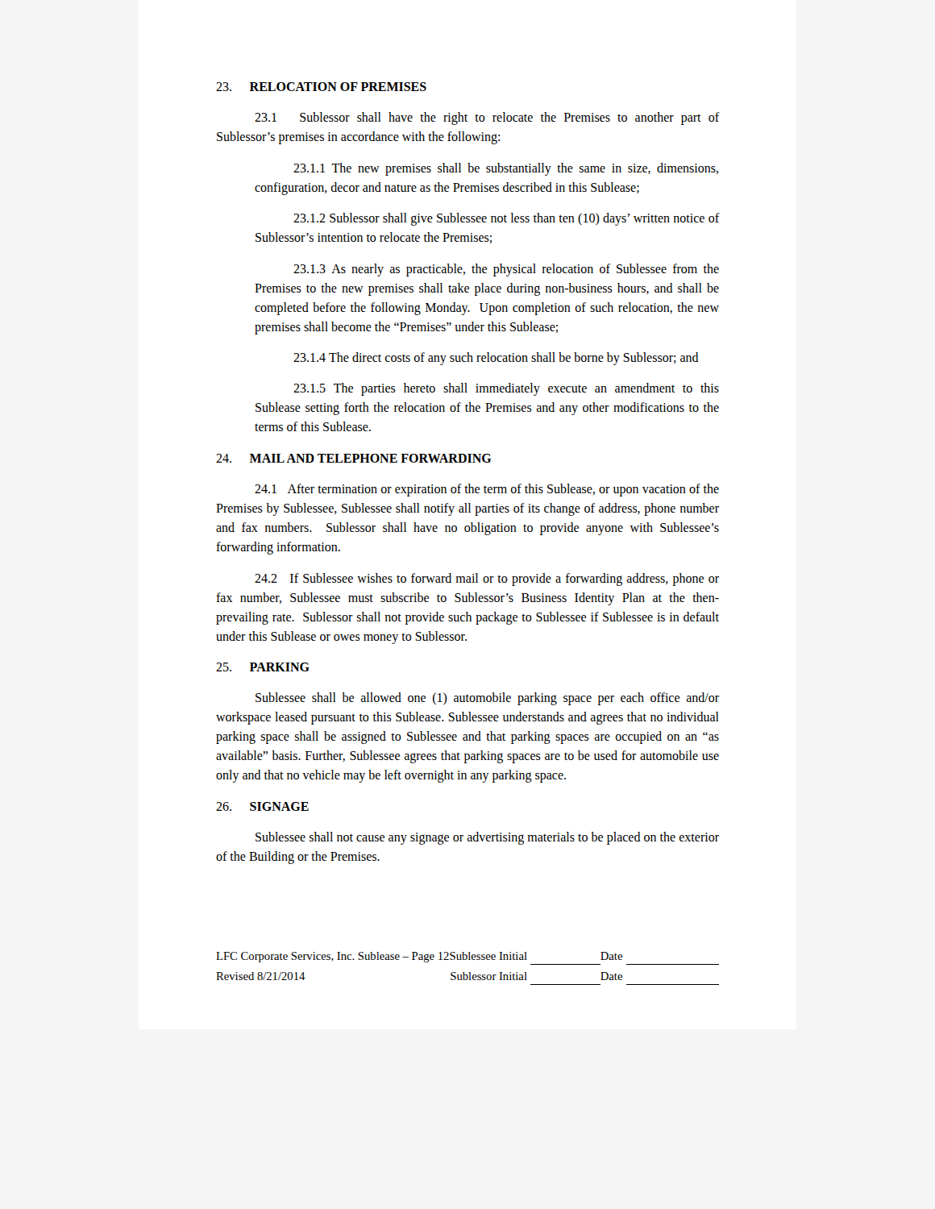23. RELOCATION OF PREMISES
23.1 Sublessor shall have the right to relocate the Premises to another part of Sublessor’s premises in accordance with the following:
23.1.1 The new premises shall be substantially the same in size, dimensions, configuration, decor and nature as the Premises described in this Sublease;
23.1.2 Sublessor shall give Sublessee not less than ten (10) days’ written notice of Sublessor’s intention to relocate the Premises;
23.1.3 As nearly as practicable, the physical relocation of Sublessee from the Premises to the new premises shall take place during non-business hours, and shall be completed before the following Monday. Upon completion of such relocation, the new premises shall become the “Premises” under this Sublease;
23.1.4 The direct costs of any such relocation shall be borne by Sublessor; and
23.1.5 The parties hereto shall immediately execute an amendment to this Sublease setting forth the relocation of the Premises and any other modifications to the terms of this Sublease.
24. MAIL AND TELEPHONE FORWARDING
24.1 After termination or expiration of the term of this Sublease, or upon vacation of the Premises by Sublessee, Sublessee shall notify all parties of its change of address, phone number and fax numbers. Sublessor shall have no obligation to provide anyone with Sublessee’s forwarding information.
24.2 If Sublessee wishes to forward mail or to provide a forwarding address, phone or fax number, Sublessee must subscribe to Sublessor’s Business Identity Plan at the then-prevailing rate. Sublessor shall not provide such package to Sublessee if Sublessee is in default under this Sublease or owes money to Sublessor.
25. PARKING
Sublessee shall be allowed one (1) automobile parking space per each office and/or workspace leased pursuant to this Sublease. Sublessee understands and agrees that no individual parking space shall be assigned to Sublessee and that parking spaces are occupied on an “as available” basis. Further, Sublessee agrees that parking spaces are to be used for automobile use only and that no vehicle may be left overnight in any parking space.
26. SIGNAGE
Sublessee shall not cause any signage or advertising materials to be placed on the exterior of the Building or the Premises.
| LFC Corporate Services, Inc. Sublease – Page 12 | Sublessee Initial | | Date | |
| Revised 8/21/2014 | Sublessor Initial | | Date | |